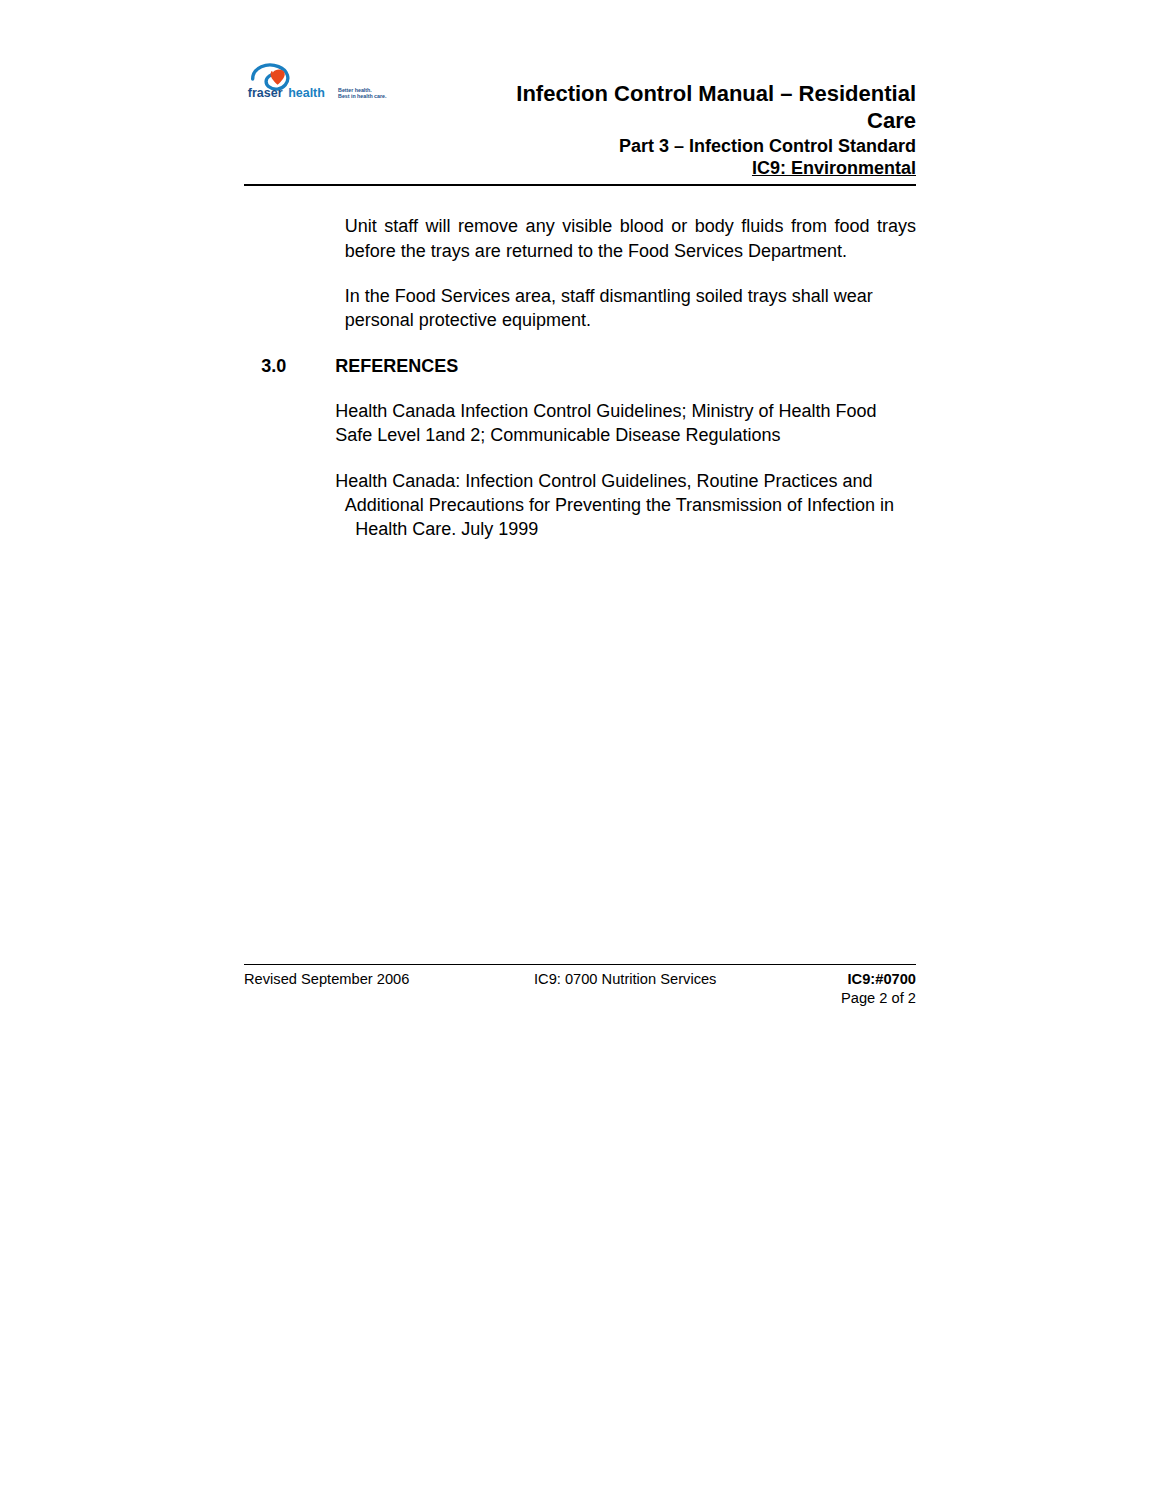fraser health Better health. Best in health care.
Infection Control Manual – Residential Care
Part 3 – Infection Control Standard
IC9: Environmental
Unit staff will remove any visible blood or body fluids from food trays before the trays are returned to the Food Services Department.
In the Food Services area, staff dismantling soiled trays shall wear personal protective equipment.
3.0
REFERENCES
Health Canada Infection Control Guidelines; Ministry of Health Food Safe Level 1and 2; Communicable Disease Regulations
Health Canada: Infection Control Guidelines, Routine Practices and Additional Precautions for Preventing the Transmission of Infection in Health Care. July 1999
Revised September 2006
IC9: 0700 Nutrition Services
IC9:#0700
Page 2 of 2